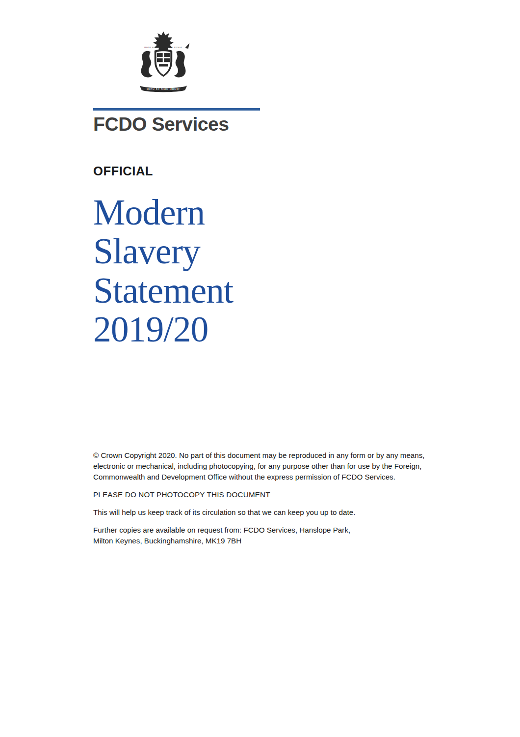Royal coat of arms DIEU ET MON DROIT HONI SOIT QUI MAL Y PENSE
FCDO Services
OFFICIAL
Modern Slavery Statement 2019/20
© Crown Copyright 2020. No part of this document may be reproduced in any form or by any means, electronic or mechanical, including photocopying, for any purpose other than for use by the Foreign, Commonwealth and Development Office without the express permission of FCDO Services.
PLEASE DO NOT PHOTOCOPY THIS DOCUMENT
This will help us keep track of its circulation so that we can keep you up to date.
Further copies are available on request from: FCDO Services, Hanslope Park,
Milton Keynes, Buckinghamshire, MK19 7BH